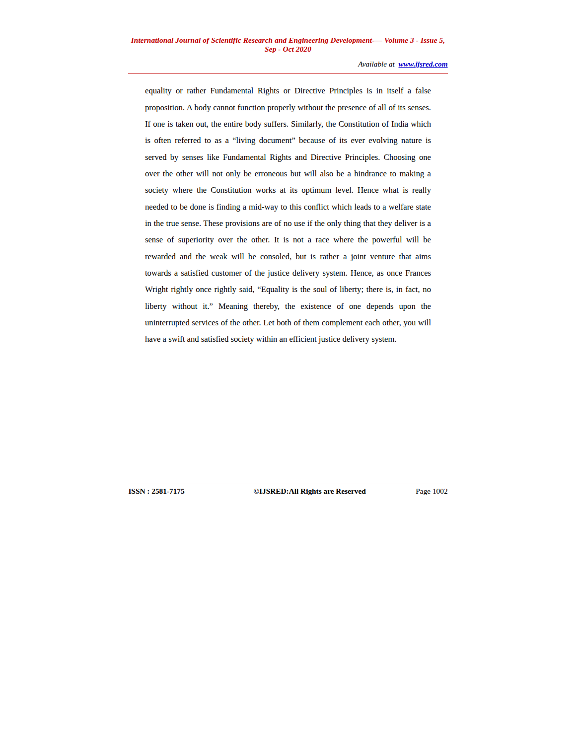International Journal of Scientific Research and Engineering Development-–– Volume 3 - Issue 5, Sep - Oct 2020
Available at www.ijsred.com
equality or rather Fundamental Rights or Directive Principles is in itself a false proposition. A body cannot function properly without the presence of all of its senses. If one is taken out, the entire body suffers. Similarly, the Constitution of India which is often referred to as a “living document” because of its ever evolving nature is served by senses like Fundamental Rights and Directive Principles. Choosing one over the other will not only be erroneous but will also be a hindrance to making a society where the Constitution works at its optimum level. Hence what is really needed to be done is finding a mid-way to this conflict which leads to a welfare state in the true sense. These provisions are of no use if the only thing that they deliver is a sense of superiority over the other. It is not a race where the powerful will be rewarded and the weak will be consoled, but is rather a joint venture that aims towards a satisfied customer of the justice delivery system. Hence, as once Frances Wright rightly once rightly said, “Equality is the soul of liberty; there is, in fact, no liberty without it.” Meaning thereby, the existence of one depends upon the uninterrupted services of the other. Let both of them complement each other, you will have a swift and satisfied society within an efficient justice delivery system.
ISSN : 2581-7175
©IJSRED:All Rights are Reserved
Page 1002